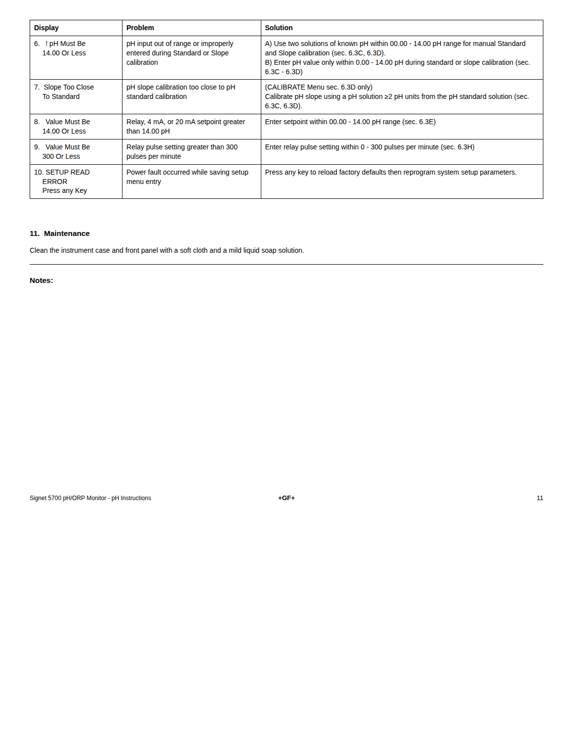| Display | Problem | Solution |
| --- | --- | --- |
| 6. ! pH Must Be 14.00 Or Less | pH input out of range or improperly entered during Standard or Slope calibration | A) Use two solutions of known pH within 00.00 - 14.00 pH range for manual Standard and Slope calibration (sec. 6.3C, 6.3D). B) Enter pH value only within 0.00 - 14.00 pH during standard or slope calibration (sec. 6.3C - 6.3D) |
| 7. Slope Too Close To Standard | pH slope calibration too close to pH standard calibration | (CALIBRATE Menu sec. 6.3D only) Calibrate pH slope using a pH solution ≥2 pH units from the pH standard solution (sec. 6.3C, 6.3D). |
| 8. Value Must Be 14.00 Or Less | Relay, 4 mA, or 20 mA setpoint greater than 14.00 pH | Enter setpoint within 00.00 - 14.00 pH range (sec. 6.3E) |
| 9. Value Must Be 300 Or Less | Relay pulse setting greater than 300 pulses per minute | Enter relay pulse setting within 0 - 300 pulses per minute (sec. 6.3H) |
| 10. SETUP READ ERROR Press any Key | Power fault occurred while saving setup menu entry | Press any key to reload factory defaults then reprogram system setup parameters. |
11. Maintenance
Clean the instrument case and front panel with a soft cloth and a mild liquid soap solution.
Notes:
Signet 5700 pH/ORP Monitor - pH Instructions
+GF+
11